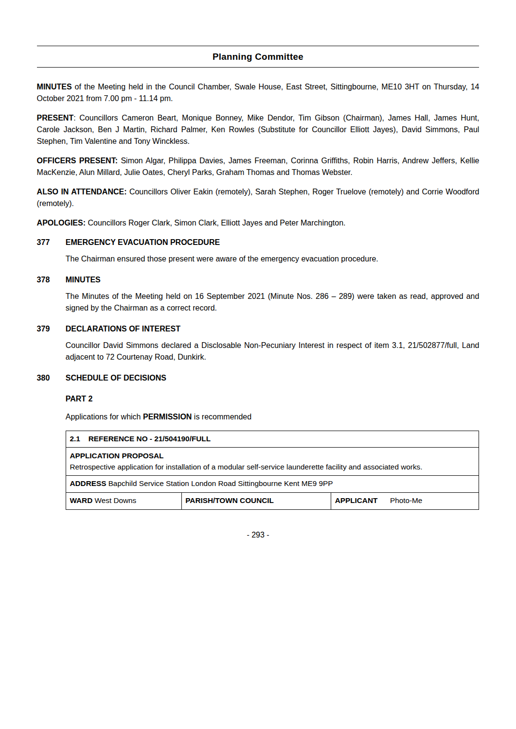Planning Committee
MINUTES of the Meeting held in the Council Chamber, Swale House, East Street, Sittingbourne, ME10 3HT on Thursday, 14 October 2021 from 7.00 pm - 11.14 pm.
PRESENT: Councillors Cameron Beart, Monique Bonney, Mike Dendor, Tim Gibson (Chairman), James Hall, James Hunt, Carole Jackson, Ben J Martin, Richard Palmer, Ken Rowles (Substitute for Councillor Elliott Jayes), David Simmons, Paul Stephen, Tim Valentine and Tony Winckless.
OFFICERS PRESENT: Simon Algar, Philippa Davies, James Freeman, Corinna Griffiths, Robin Harris, Andrew Jeffers, Kellie MacKenzie, Alun Millard, Julie Oates, Cheryl Parks, Graham Thomas and Thomas Webster.
ALSO IN ATTENDANCE: Councillors Oliver Eakin (remotely), Sarah Stephen, Roger Truelove (remotely) and Corrie Woodford (remotely).
APOLOGIES: Councillors Roger Clark, Simon Clark, Elliott Jayes and Peter Marchington.
377 Emergency Evacuation Procedure
The Chairman ensured those present were aware of the emergency evacuation procedure.
378 Minutes
The Minutes of the Meeting held on 16 September 2021 (Minute Nos. 286 – 289) were taken as read, approved and signed by the Chairman as a correct record.
379 Declarations of Interest
Councillor David Simmons declared a Disclosable Non-Pecuniary Interest in respect of item 3.1, 21/502877/full, Land adjacent to 72 Courtenay Road, Dunkirk.
380 Schedule of Decisions
PART 2
Applications for which PERMISSION is recommended
| 2.1 REFERENCE NO - 21/504190/FULL |
| APPLICATION PROPOSAL Retrospective application for installation of a modular self-service launderette facility and associated works. |
| ADDRESS Bapchild Service Station London Road Sittingbourne Kent ME9 9PP |
| WARD West Downs | PARISH/TOWN COUNCIL | APPLICANT Photo-Me |
- 293 -